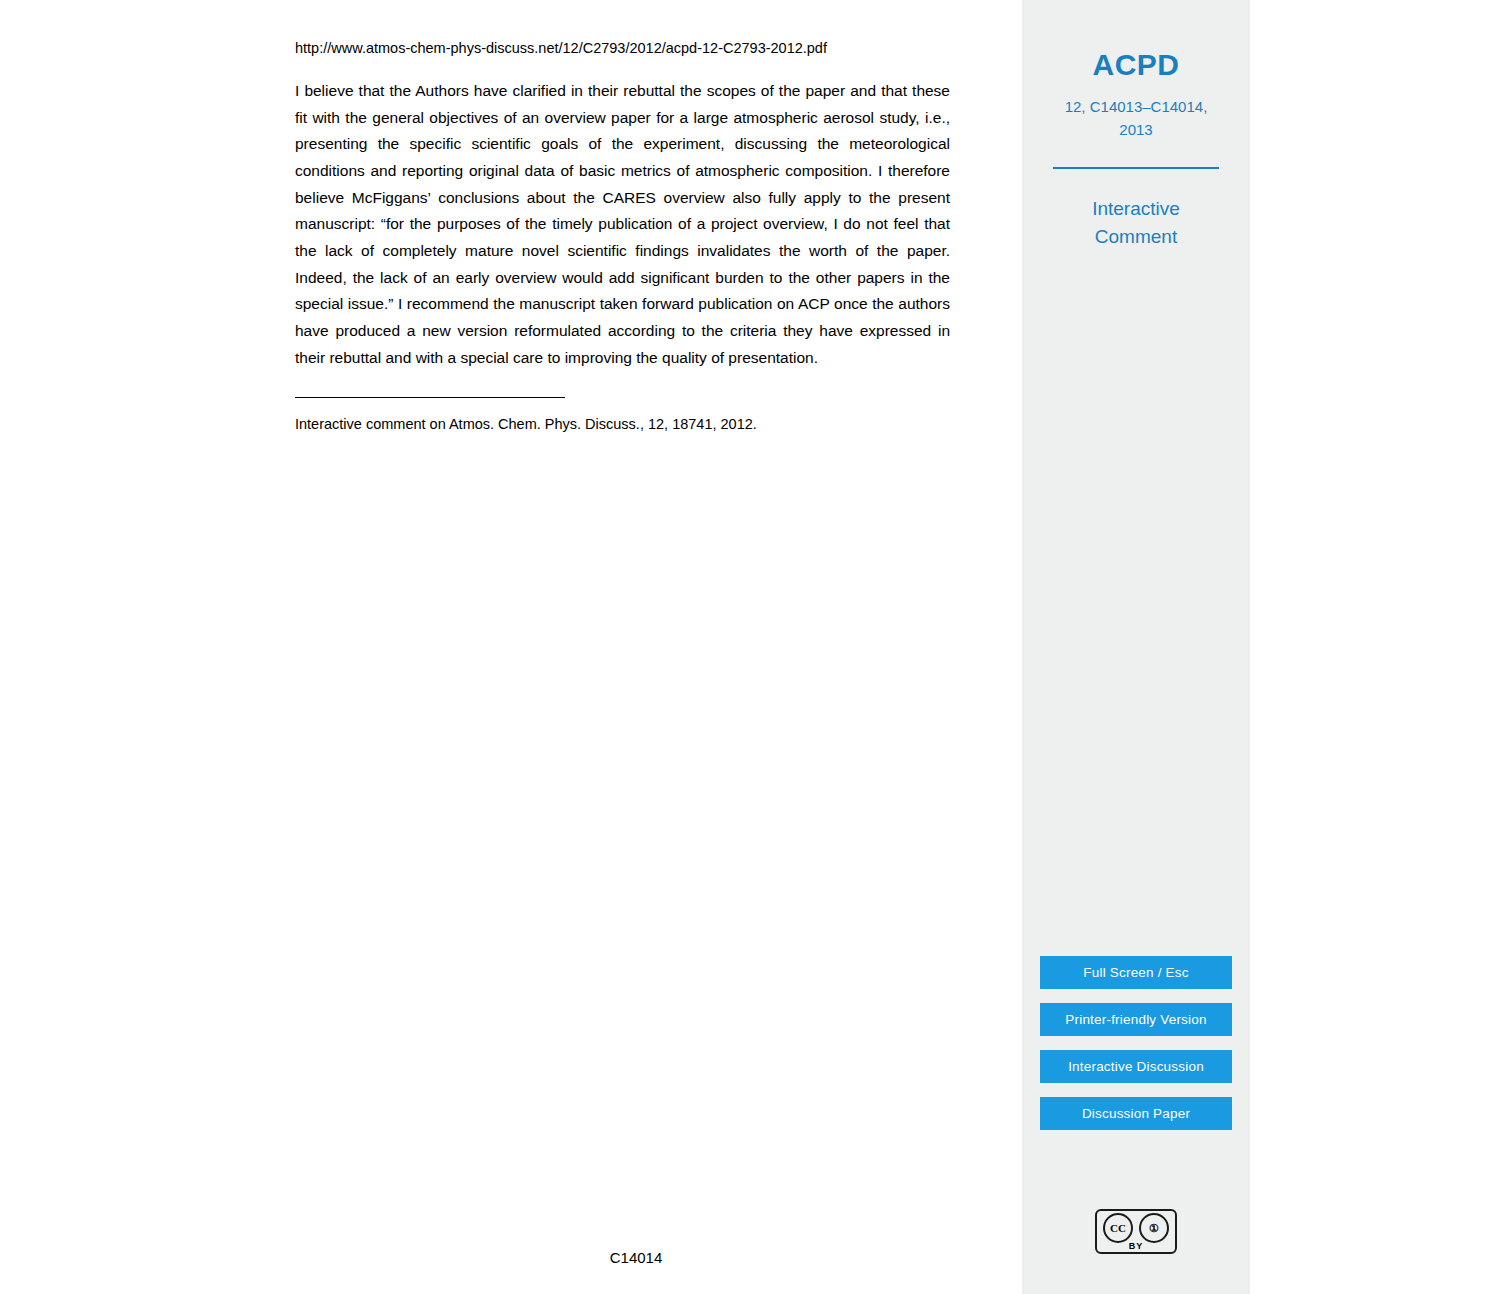http://www.atmos-chem-phys-discuss.net/12/C2793/2012/acpd-12-C2793-2012.pdf
I believe that the Authors have clarified in their rebuttal the scopes of the paper and that these fit with the general objectives of an overview paper for a large atmospheric aerosol study, i.e., presenting the specific scientific goals of the experiment, discussing the meteorological conditions and reporting original data of basic metrics of atmospheric composition. I therefore believe McFiggans’ conclusions about the CARES overview also fully apply to the present manuscript: “for the purposes of the timely publication of a project overview, I do not feel that the lack of completely mature novel scientific findings invalidates the worth of the paper. Indeed, the lack of an early overview would add significant burden to the other papers in the special issue.” I recommend the manuscript taken forward publication on ACP once the authors have produced a new version reformulated according to the criteria they have expressed in their rebuttal and with a special care to improving the quality of presentation.
Interactive comment on Atmos. Chem. Phys. Discuss., 12, 18741, 2012.
C14014
ACPD
12, C14013–C14014,
2013
Interactive
Comment
Full Screen / Esc Printer-friendly Version Interactive Discussion Discussion Paper
CC
①
BY